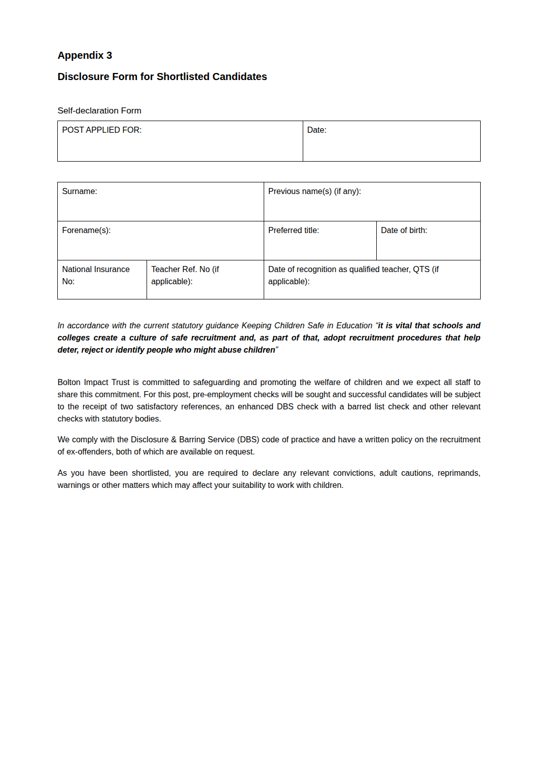Appendix 3
Disclosure Form for Shortlisted Candidates
Self-declaration Form
| POST APPLIED FOR: | Date: |
| Surname: | Previous name(s) (if any): |
| Forename(s): | Preferred title: | Date of birth: |
| National Insurance No: | Teacher Ref. No (if applicable): | Date of recognition as qualified teacher, QTS (if applicable): |
In accordance with the current statutory guidance Keeping Children Safe in Education “it is vital that schools and colleges create a culture of safe recruitment and, as part of that, adopt recruitment procedures that help deter, reject or identify people who might abuse children”
Bolton Impact Trust is committed to safeguarding and promoting the welfare of children and we expect all staff to share this commitment. For this post, pre-employment checks will be sought and successful candidates will be subject to the receipt of two satisfactory references, an enhanced DBS check with a barred list check and other relevant checks with statutory bodies.
We comply with the Disclosure & Barring Service (DBS) code of practice and have a written policy on the recruitment of ex-offenders, both of which are available on request.
As you have been shortlisted, you are required to declare any relevant convictions, adult cautions, reprimands, warnings or other matters which may affect your suitability to work with children.